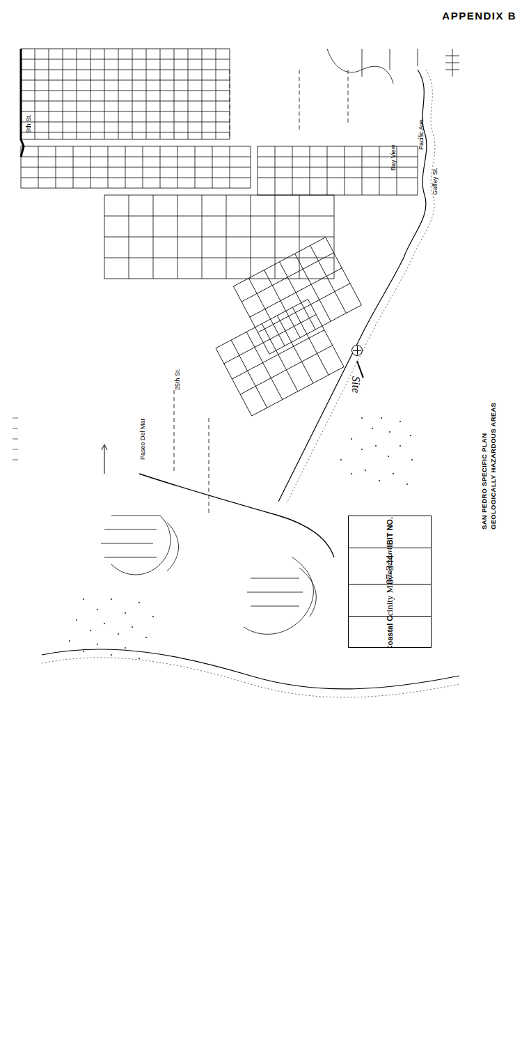APPENDIX B
9th St.
Pacific Ave.
Gaffey St.
Bay View
25th St.
Paseo Del Mar
Site
EXHIBIT NO. 1
Application Number
5-07-344
Vicinity Map
California Coastal Commission
SAN PEDRO SPECIFIC PLAN
GEOLOGICALLY HAZARDOUS AREAS
Appendix B. Vicinity map for Application Number 5-07-344, California Coastal Commission, Exhibit No. 1. The map shows the San Pedro street grid including 9th Street, Pacific Avenue, Gaffey Street, Bay View, 25th Street, and Paseo Del Mar, with the project site marked along the coastline. Caption: San Pedro Specific Plan, Geologically Hazardous Areas.